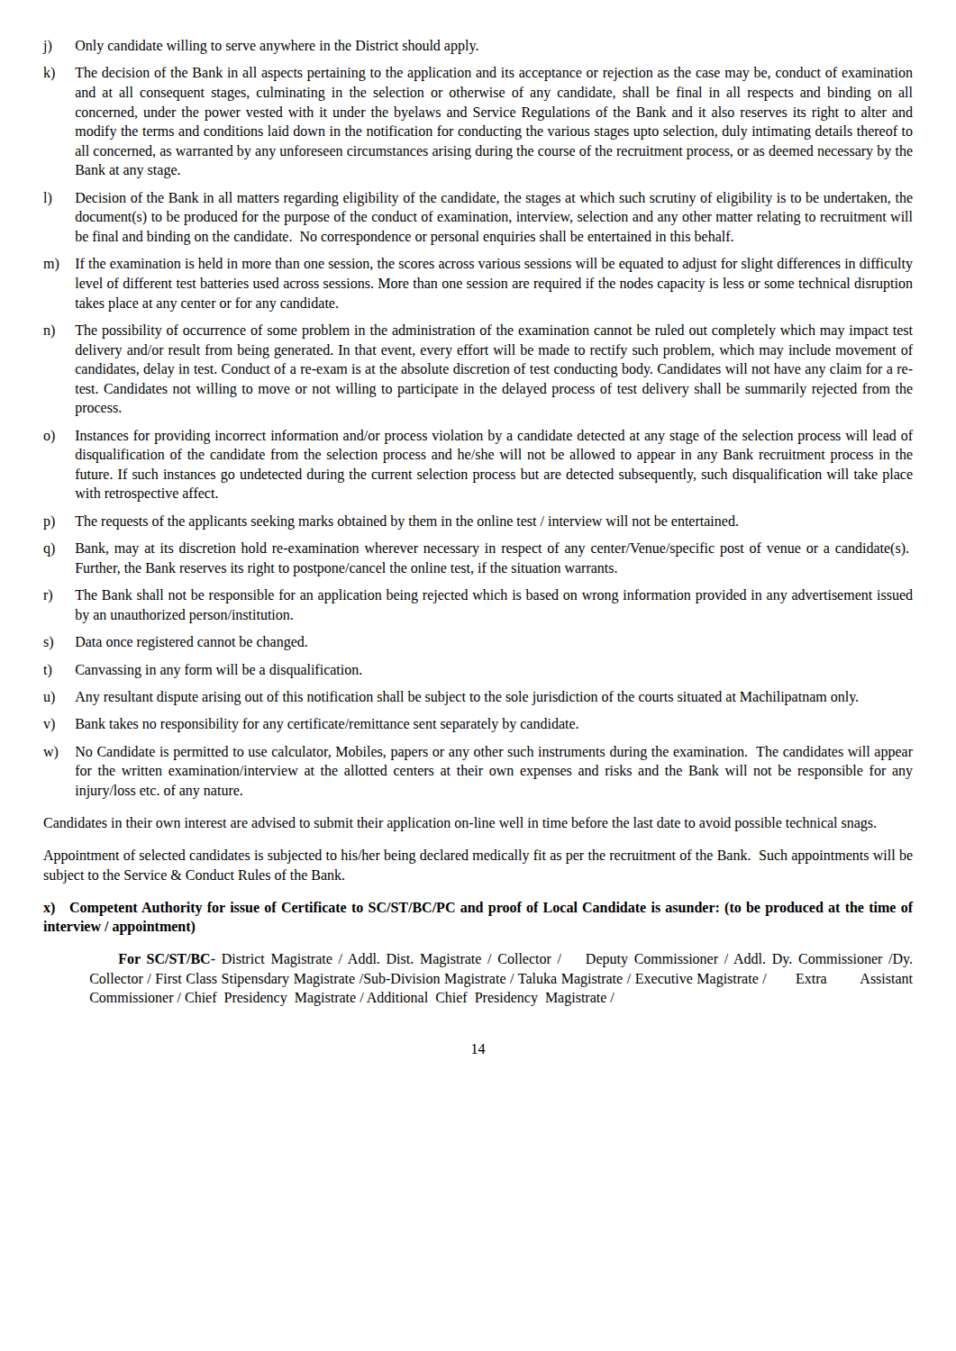j) Only candidate willing to serve anywhere in the District should apply.
k) The decision of the Bank in all aspects pertaining to the application and its acceptance or rejection as the case may be, conduct of examination and at all consequent stages, culminating in the selection or otherwise of any candidate, shall be final in all respects and binding on all concerned, under the power vested with it under the byelaws and Service Regulations of the Bank and it also reserves its right to alter and modify the terms and conditions laid down in the notification for conducting the various stages upto selection, duly intimating details thereof to all concerned, as warranted by any unforeseen circumstances arising during the course of the recruitment process, or as deemed necessary by the Bank at any stage.
l) Decision of the Bank in all matters regarding eligibility of the candidate, the stages at which such scrutiny of eligibility is to be undertaken, the document(s) to be produced for the purpose of the conduct of examination, interview, selection and any other matter relating to recruitment will be final and binding on the candidate. No correspondence or personal enquiries shall be entertained in this behalf.
m) If the examination is held in more than one session, the scores across various sessions will be equated to adjust for slight differences in difficulty level of different test batteries used across sessions. More than one session are required if the nodes capacity is less or some technical disruption takes place at any center or for any candidate.
n) The possibility of occurrence of some problem in the administration of the examination cannot be ruled out completely which may impact test delivery and/or result from being generated. In that event, every effort will be made to rectify such problem, which may include movement of candidates, delay in test. Conduct of a re-exam is at the absolute discretion of test conducting body. Candidates will not have any claim for a re-test. Candidates not willing to move or not willing to participate in the delayed process of test delivery shall be summarily rejected from the process.
o) Instances for providing incorrect information and/or process violation by a candidate detected at any stage of the selection process will lead of disqualification of the candidate from the selection process and he/she will not be allowed to appear in any Bank recruitment process in the future. If such instances go undetected during the current selection process but are detected subsequently, such disqualification will take place with retrospective affect.
p) The requests of the applicants seeking marks obtained by them in the online test / interview will not be entertained.
q) Bank, may at its discretion hold re-examination wherever necessary in respect of any center/Venue/specific post of venue or a candidate(s). Further, the Bank reserves its right to postpone/cancel the online test, if the situation warrants.
r) The Bank shall not be responsible for an application being rejected which is based on wrong information provided in any advertisement issued by an unauthorized person/institution.
s) Data once registered cannot be changed.
t) Canvassing in any form will be a disqualification.
u) Any resultant dispute arising out of this notification shall be subject to the sole jurisdiction of the courts situated at Machilipatnam only.
v) Bank takes no responsibility for any certificate/remittance sent separately by candidate.
w) No Candidate is permitted to use calculator, Mobiles, papers or any other such instruments during the examination. The candidates will appear for the written examination/interview at the allotted centers at their own expenses and risks and the Bank will not be responsible for any injury/loss etc. of any nature.
Candidates in their own interest are advised to submit their application on-line well in time before the last date to avoid possible technical snags.
Appointment of selected candidates is subjected to his/her being declared medically fit as per the recruitment of the Bank. Such appointments will be subject to the Service & Conduct Rules of the Bank.
x) Competent Authority for issue of Certificate to SC/ST/BC/PC and proof of Local Candidate is asunder: (to be produced at the time of interview / appointment)
For SC/ST/BC- District Magistrate / Addl. Dist. Magistrate / Collector / Deputy Commissioner / Addl. Dy. Commissioner /Dy. Collector / First Class Stipensdary Magistrate /Sub-Division Magistrate / Taluka Magistrate / Executive Magistrate / Extra Assistant Commissioner / Chief Presidency Magistrate / Additional Chief Presidency Magistrate /
14